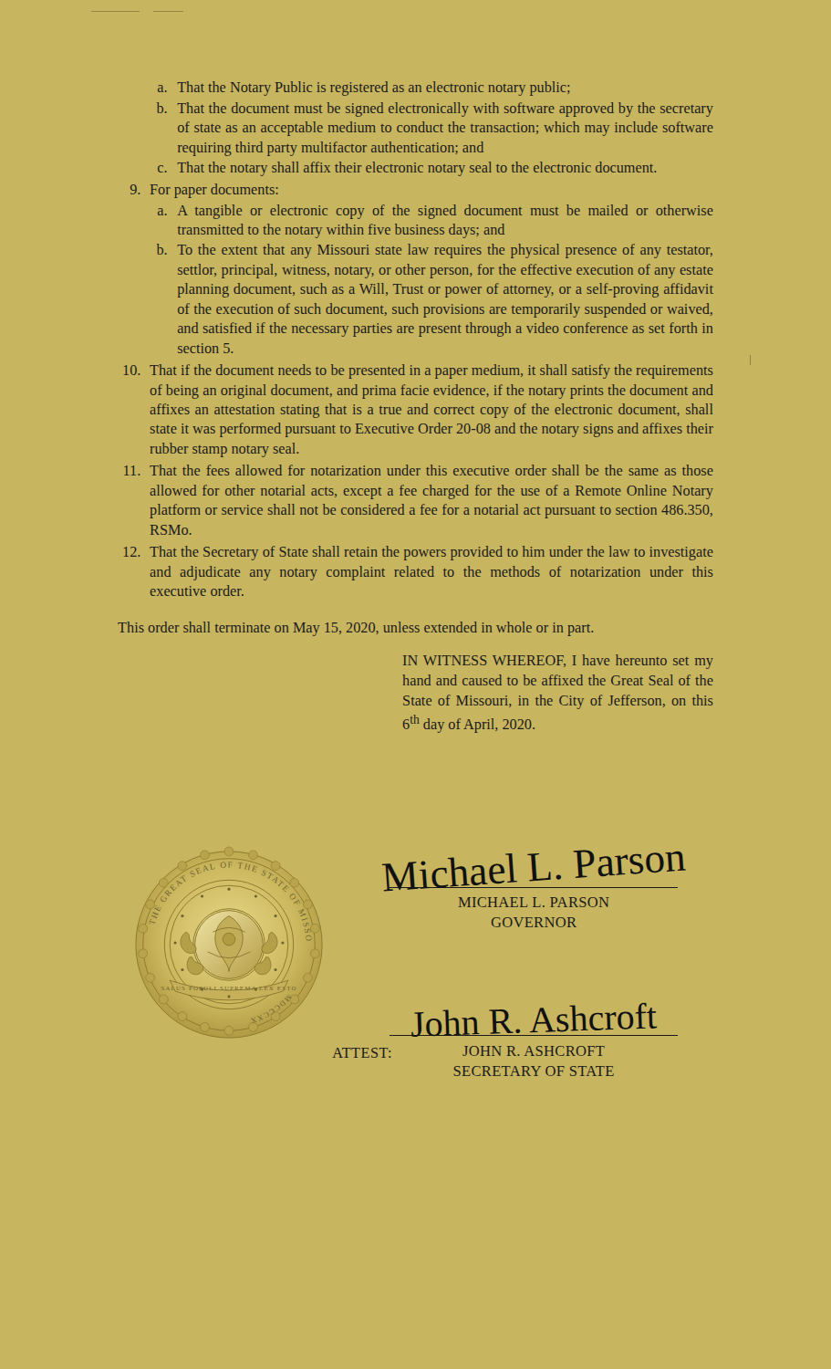a. That the Notary Public is registered as an electronic notary public;
b. That the document must be signed electronically with software approved by the secretary of state as an acceptable medium to conduct the transaction; which may include software requiring third party multifactor authentication; and
c. That the notary shall affix their electronic notary seal to the electronic document.
9. For paper documents:
a. A tangible or electronic copy of the signed document must be mailed or otherwise transmitted to the notary within five business days; and
b. To the extent that any Missouri state law requires the physical presence of any testator, settlor, principal, witness, notary, or other person, for the effective execution of any estate planning document, such as a Will, Trust or power of attorney, or a self-proving affidavit of the execution of such document, such provisions are temporarily suspended or waived, and satisfied if the necessary parties are present through a video conference as set forth in section 5.
10. That if the document needs to be presented in a paper medium, it shall satisfy the requirements of being an original document, and prima facie evidence, if the notary prints the document and affixes an attestation stating that is a true and correct copy of the electronic document, shall state it was performed pursuant to Executive Order 20-08 and the notary signs and affixes their rubber stamp notary seal.
11. That the fees allowed for notarization under this executive order shall be the same as those allowed for other notarial acts, except a fee charged for the use of a Remote Online Notary platform or service shall not be considered a fee for a notarial act pursuant to section 486.350, RSMo.
12. That the Secretary of State shall retain the powers provided to him under the law to investigate and adjudicate any notary complaint related to the methods of notarization under this executive order.
This order shall terminate on May 15, 2020, unless extended in whole or in part.
IN WITNESS WHEREOF, I have hereunto set my hand and caused to be affixed the Great Seal of the State of Missouri, in the City of Jefferson, on this 6th day of April, 2020.
THE GREAT SEAL OF THE STATE OF MISSOURI MDCCCXX SALUS POPULI SUPREMA LEX ESTO
ATTEST:
Michael L. Parson
MICHAEL L. PARSON
GOVERNOR
John R. Ashcroft
JOHN R. ASHCROFT
SECRETARY OF STATE